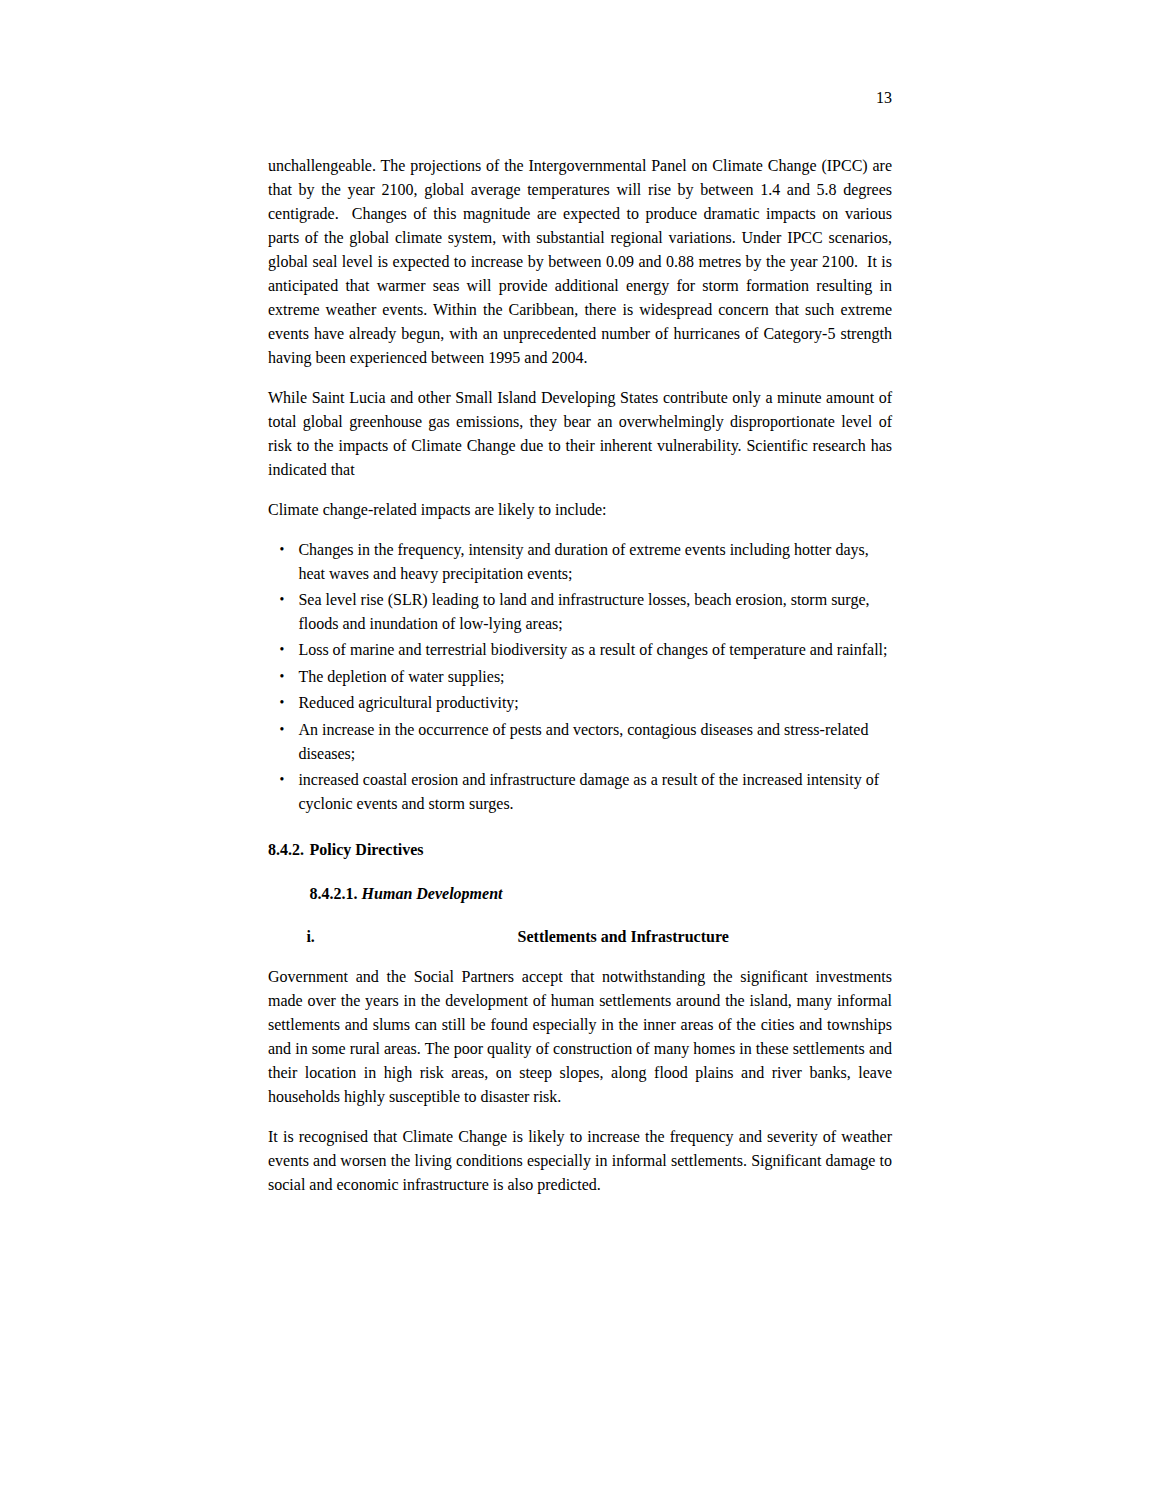13
unchallengeable. The projections of the Intergovernmental Panel on Climate Change (IPCC) are that by the year 2100, global average temperatures will rise by between 1.4 and 5.8 degrees centigrade. Changes of this magnitude are expected to produce dramatic impacts on various parts of the global climate system, with substantial regional variations. Under IPCC scenarios, global seal level is expected to increase by between 0.09 and 0.88 metres by the year 2100. It is anticipated that warmer seas will provide additional energy for storm formation resulting in extreme weather events. Within the Caribbean, there is widespread concern that such extreme events have already begun, with an unprecedented number of hurricanes of Category-5 strength having been experienced between 1995 and 2004.
While Saint Lucia and other Small Island Developing States contribute only a minute amount of total global greenhouse gas emissions, they bear an overwhelmingly disproportionate level of risk to the impacts of Climate Change due to their inherent vulnerability. Scientific research has indicated that
Climate change-related impacts are likely to include:
Changes in the frequency, intensity and duration of extreme events including hotter days, heat waves and heavy precipitation events;
Sea level rise (SLR) leading to land and infrastructure losses, beach erosion, storm surge, floods and inundation of low-lying areas;
Loss of marine and terrestrial biodiversity as a result of changes of temperature and rainfall;
The depletion of water supplies;
Reduced agricultural productivity;
An increase in the occurrence of pests and vectors, contagious diseases and stress-related diseases;
increased coastal erosion and infrastructure damage as a result of the increased intensity of cyclonic events and storm surges.
8.4.2. Policy Directives
8.4.2.1. Human Development
i. Settlements and Infrastructure
Government and the Social Partners accept that notwithstanding the significant investments made over the years in the development of human settlements around the island, many informal settlements and slums can still be found especially in the inner areas of the cities and townships and in some rural areas. The poor quality of construction of many homes in these settlements and their location in high risk areas, on steep slopes, along flood plains and river banks, leave households highly susceptible to disaster risk.
It is recognised that Climate Change is likely to increase the frequency and severity of weather events and worsen the living conditions especially in informal settlements. Significant damage to social and economic infrastructure is also predicted.